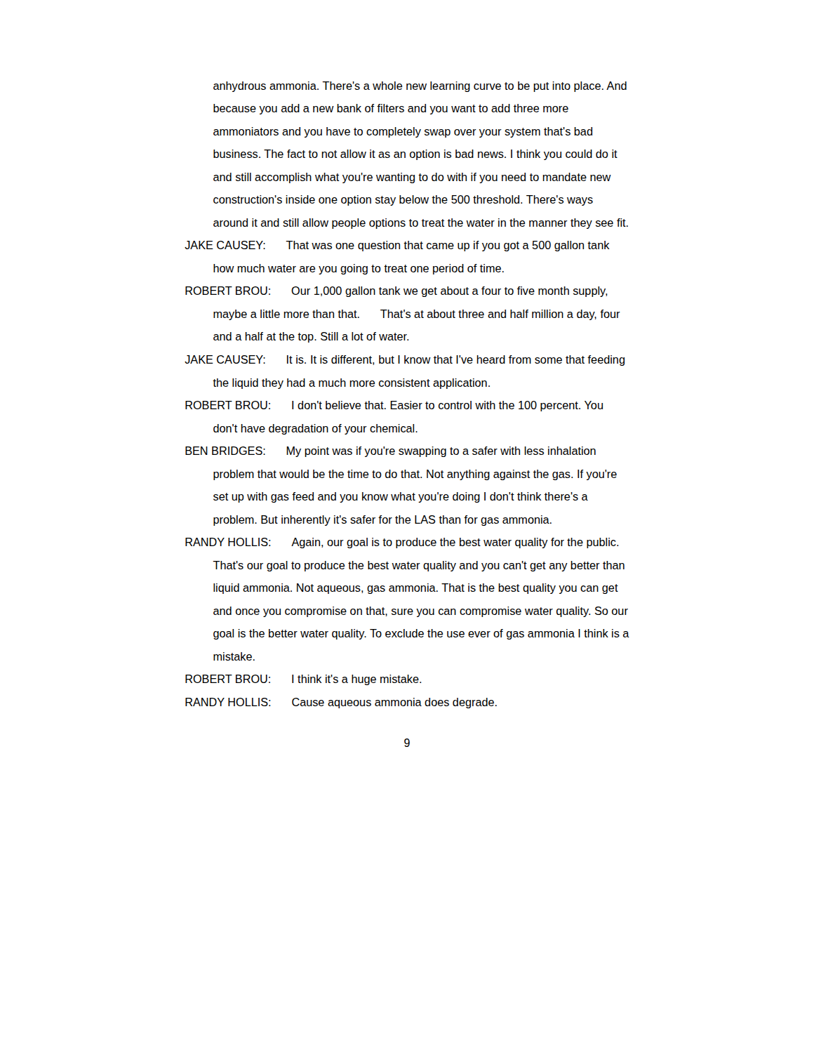anhydrous ammonia. There's a whole new learning curve to be put into place. And because you add a new bank of filters and you want to add three more ammoniators and you have to completely swap over your system that's bad business. The fact to not allow it as an option is bad news. I think you could do it and still accomplish what you're wanting to do with if you need to mandate new construction's inside one option stay below the 500 threshold. There's ways around it and still allow people options to treat the water in the manner they see fit.
JAKE CAUSEY: That was one question that came up if you got a 500 gallon tank how much water are you going to treat one period of time.
ROBERT BROU: Our 1,000 gallon tank we get about a four to five month supply, maybe a little more than that. That's at about three and half million a day, four and a half at the top. Still a lot of water.
JAKE CAUSEY: It is. It is different, but I know that I've heard from some that feeding the liquid they had a much more consistent application.
ROBERT BROU: I don't believe that. Easier to control with the 100 percent. You don't have degradation of your chemical.
BEN BRIDGES: My point was if you're swapping to a safer with less inhalation problem that would be the time to do that. Not anything against the gas. If you're set up with gas feed and you know what you're doing I don't think there's a problem. But inherently it's safer for the LAS than for gas ammonia.
RANDY HOLLIS: Again, our goal is to produce the best water quality for the public. That's our goal to produce the best water quality and you can't get any better than liquid ammonia. Not aqueous, gas ammonia. That is the best quality you can get and once you compromise on that, sure you can compromise water quality. So our goal is the better water quality. To exclude the use ever of gas ammonia I think is a mistake.
ROBERT BROU: I think it's a huge mistake.
RANDY HOLLIS: Cause aqueous ammonia does degrade.
9